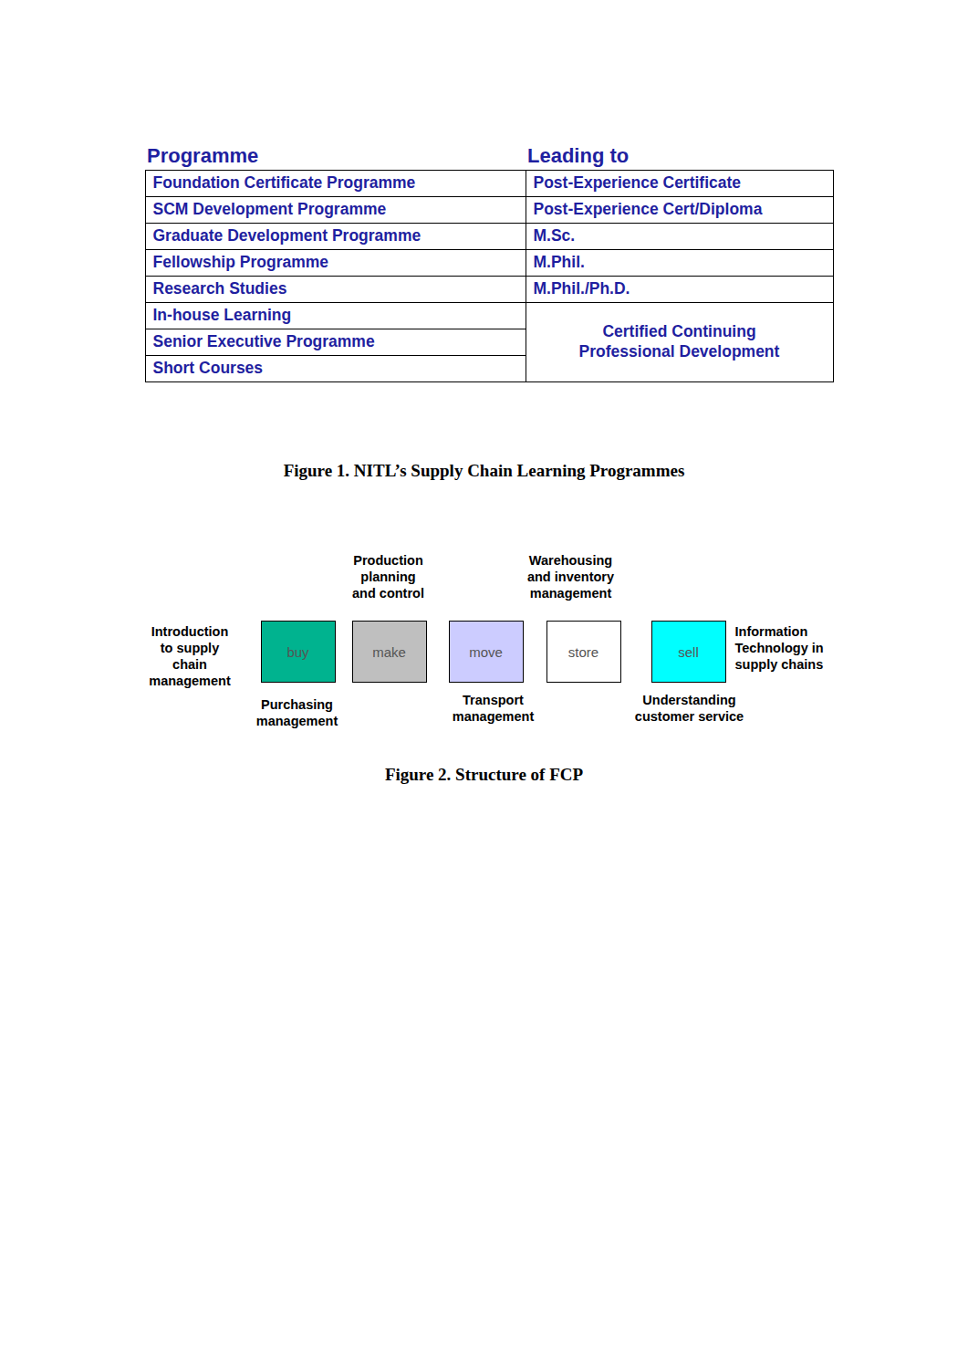| Programme | Leading to |
| --- | --- |
| Foundation Certificate Programme | Post-Experience Certificate |
| SCM Development Programme | Post-Experience Cert/Diploma |
| Graduate Development Programme | M.Sc. |
| Fellowship Programme | M.Phil. |
| Research Studies | M.Phil./Ph.D. |
| In-house Learning | Certified Continuing Professional Development |
| Senior Executive Programme |
| Short Courses |
Figure 1. NITL’s Supply Chain Learning Programmes
Introduction
to supply
chain
management
Production
planning
and control
Warehousing
and inventory
management
buy
make
move
store
sell
Information
Technology in
supply chains
Purchasing
management
Transport
management
Understanding
customer service
Figure 2. Structure of FCP